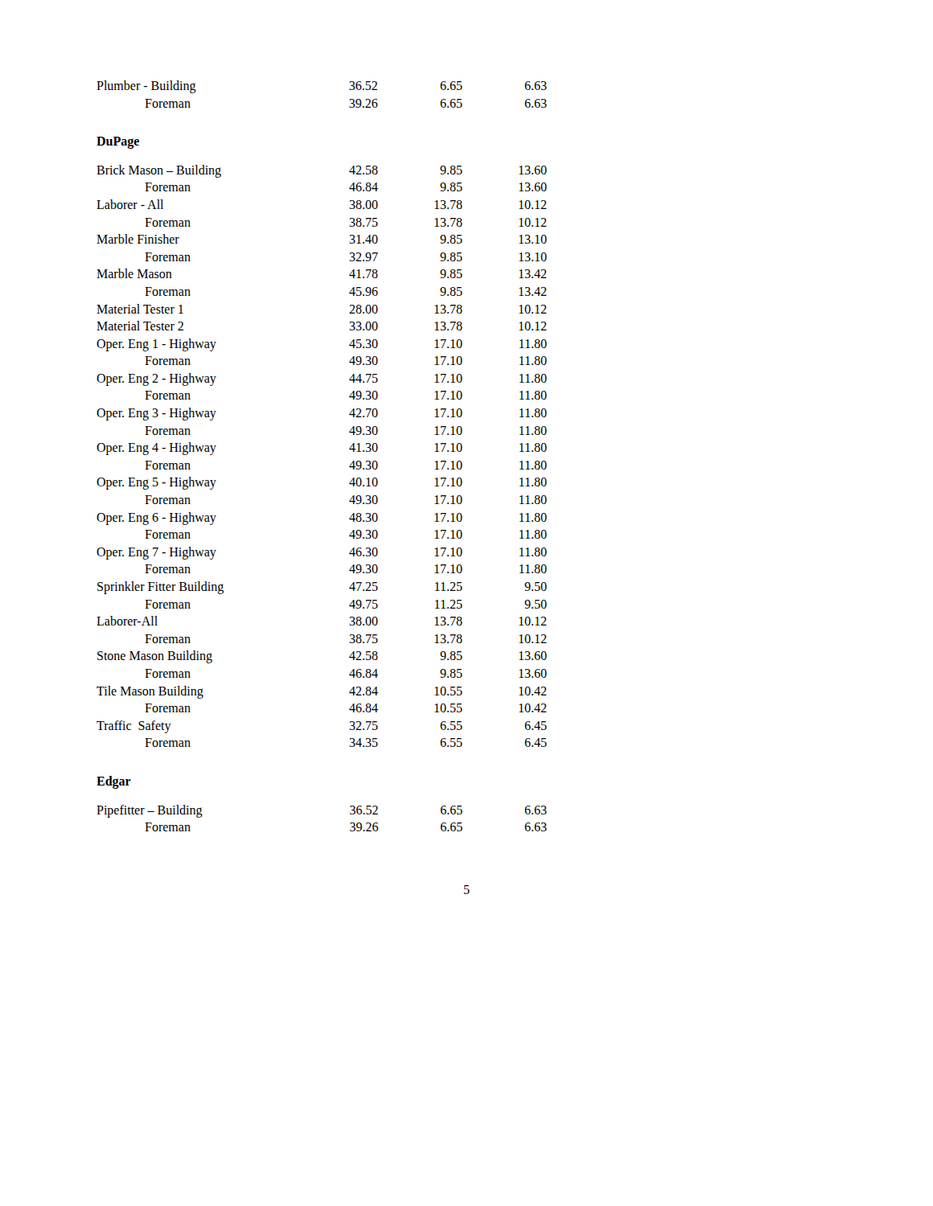| Plumber - Building | 36.52 | 6.65 | 6.63 |
| Foreman | 39.26 | 6.65 | 6.63 |
DuPage
| Brick Mason – Building | 42.58 | 9.85 | 13.60 |
| Foreman | 46.84 | 9.85 | 13.60 |
| Laborer - All | 38.00 | 13.78 | 10.12 |
| Foreman | 38.75 | 13.78 | 10.12 |
| Marble Finisher | 31.40 | 9.85 | 13.10 |
| Foreman | 32.97 | 9.85 | 13.10 |
| Marble Mason | 41.78 | 9.85 | 13.42 |
| Foreman | 45.96 | 9.85 | 13.42 |
| Material Tester 1 | 28.00 | 13.78 | 10.12 |
| Material Tester 2 | 33.00 | 13.78 | 10.12 |
| Oper. Eng 1 - Highway | 45.30 | 17.10 | 11.80 |
| Foreman | 49.30 | 17.10 | 11.80 |
| Oper. Eng 2 - Highway | 44.75 | 17.10 | 11.80 |
| Foreman | 49.30 | 17.10 | 11.80 |
| Oper. Eng 3 - Highway | 42.70 | 17.10 | 11.80 |
| Foreman | 49.30 | 17.10 | 11.80 |
| Oper. Eng 4 - Highway | 41.30 | 17.10 | 11.80 |
| Foreman | 49.30 | 17.10 | 11.80 |
| Oper. Eng 5 - Highway | 40.10 | 17.10 | 11.80 |
| Foreman | 49.30 | 17.10 | 11.80 |
| Oper. Eng 6 - Highway | 48.30 | 17.10 | 11.80 |
| Foreman | 49.30 | 17.10 | 11.80 |
| Oper. Eng 7 - Highway | 46.30 | 17.10 | 11.80 |
| Foreman | 49.30 | 17.10 | 11.80 |
| Sprinkler Fitter Building | 47.25 | 11.25 | 9.50 |
| Foreman | 49.75 | 11.25 | 9.50 |
| Laborer-All | 38.00 | 13.78 | 10.12 |
| Foreman | 38.75 | 13.78 | 10.12 |
| Stone Mason Building | 42.58 | 9.85 | 13.60 |
| Foreman | 46.84 | 9.85 | 13.60 |
| Tile Mason Building | 42.84 | 10.55 | 10.42 |
| Foreman | 46.84 | 10.55 | 10.42 |
| Traffic Safety | 32.75 | 6.55 | 6.45 |
| Foreman | 34.35 | 6.55 | 6.45 |
Edgar
| Pipefitter – Building | 36.52 | 6.65 | 6.63 |
| Foreman | 39.26 | 6.65 | 6.63 |
5